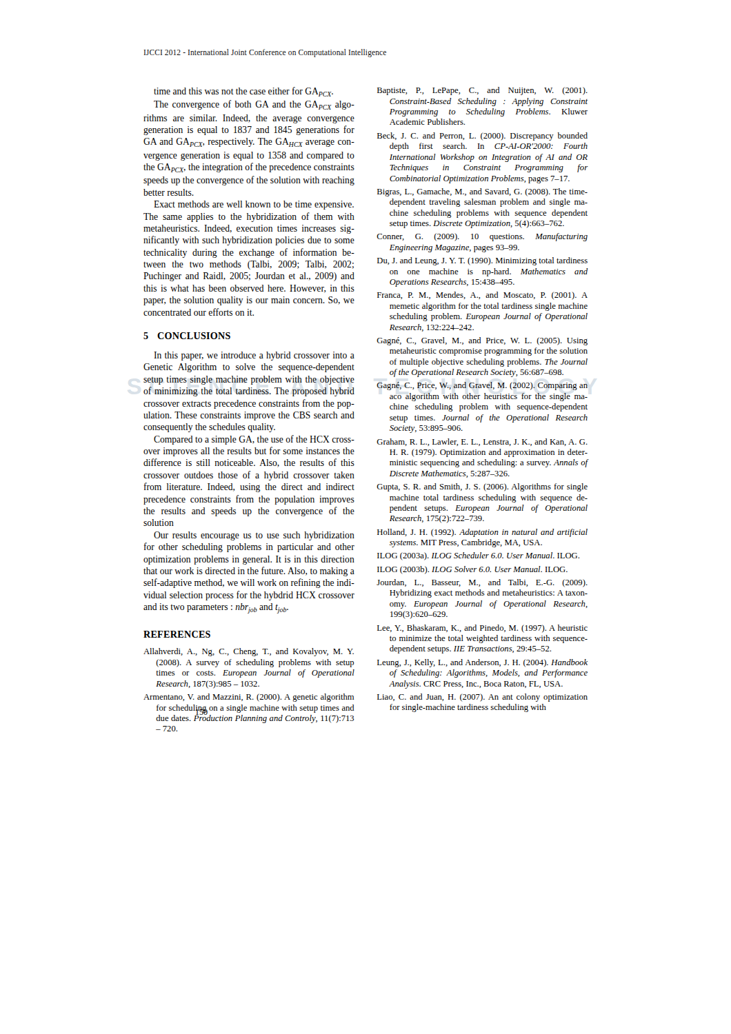IJCCI 2012 - International Joint Conference on Computational Intelligence
SCIENCE AND TECHNOLOGY
time and this was not the case either for GAPCX.
The convergence of both GA and the GAPCX algorithms are similar. Indeed, the average convergence generation is equal to 1837 and 1845 generations for GA and GAPCX, respectively. The GAHCX average convergence generation is equal to 1358 and compared to the GAPCX, the integration of the precedence constraints speeds up the convergence of the solution with reaching better results.
Exact methods are well known to be time expensive. The same applies to the hybridization of them with metaheuristics. Indeed, execution times increases significantly with such hybridization policies due to some technicality during the exchange of information between the two methods (Talbi, 2009; Talbi, 2002; Puchinger and Raidl, 2005; Jourdan et al., 2009) and this is what has been observed here. However, in this paper, the solution quality is our main concern. So, we concentrated our efforts on it.
5 CONCLUSIONS
In this paper, we introduce a hybrid crossover into a Genetic Algorithm to solve the sequence-dependent setup times single machine problem with the objective of minimizing the total tardiness. The proposed hybrid crossover extracts precedence constraints from the population. These constraints improve the CBS search and consequently the schedules quality.
Compared to a simple GA, the use of the HCX crossover improves all the results but for some instances the difference is still noticeable. Also, the results of this crossover outdoes those of a hybrid crossover taken from literature. Indeed, using the direct and indirect precedence constraints from the population improves the results and speeds up the convergence of the solution
Our results encourage us to use such hybridization for other scheduling problems in particular and other optimization problems in general. It is in this direction that our work is directed in the future. Also, to making a self-adaptive method, we will work on refining the individual selection process for the hybdrid HCX crossover and its two parameters : nbrjob and tjob.
REFERENCES
Allahverdi, A., Ng, C., Cheng, T., and Kovalyov, M. Y. (2008). A survey of scheduling problems with setup times or costs. European Journal of Operational Research, 187(3):985 – 1032.
Armentano, V. and Mazzini, R. (2000). A genetic algorithm for scheduling on a single machine with setup times and due dates. Production Planning and Controly, 11(7):713 – 720.
Baptiste, P., LePape, C., and Nuijten, W. (2001). Constraint-Based Scheduling : Applying Constraint Programming to Scheduling Problems. Kluwer Academic Publishers.
Beck, J. C. and Perron, L. (2000). Discrepancy bounded depth first search. In CP-AI-OR'2000: Fourth International Workshop on Integration of AI and OR Techniques in Constraint Programming for Combinatorial Optimization Problems, pages 7–17.
Bigras, L., Gamache, M., and Savard, G. (2008). The time-dependent traveling salesman problem and single machine scheduling problems with sequence dependent setup times. Discrete Optimization, 5(4):663–762.
Conner, G. (2009). 10 questions. Manufacturing Engineering Magazine, pages 93–99.
Du, J. and Leung, J. Y. T. (1990). Minimizing total tardiness on one machine is np-hard. Mathematics and Operations Researchs, 15:438–495.
Franca, P. M., Mendes, A., and Moscato, P. (2001). A memetic algorithm for the total tardiness single machine scheduling problem. European Journal of Operational Research, 132:224–242.
Gagné, C., Gravel, M., and Price, W. L. (2005). Using metaheuristic compromise programming for the solution of multiple objective scheduling problems. The Journal of the Operational Research Society, 56:687–698.
Gagné, C., Price, W., and Gravel, M. (2002). Comparing an aco algorithm with other heuristics for the single machine scheduling problem with sequence-dependent setup times. Journal of the Operational Research Society, 53:895–906.
Graham, R. L., Lawler, E. L., Lenstra, J. K., and Kan, A. G. H. R. (1979). Optimization and approximation in deterministic sequencing and scheduling: a survey. Annals of Discrete Mathematics, 5:287–326.
Gupta, S. R. and Smith, J. S. (2006). Algorithms for single machine total tardiness scheduling with sequence dependent setups. European Journal of Operational Research, 175(2):722–739.
Holland, J. H. (1992). Adaptation in natural and artificial systems. MIT Press, Cambridge, MA, USA.
ILOG (2003a). ILOG Scheduler 6.0. User Manual. ILOG.
ILOG (2003b). ILOG Solver 6.0. User Manual. ILOG.
Jourdan, L., Basseur, M., and Talbi, E.-G. (2009). Hybridizing exact methods and metaheuristics: A taxonomy. European Journal of Operational Research, 199(3):620–629.
Lee, Y., Bhaskaram, K., and Pinedo, M. (1997). A heuristic to minimize the total weighted tardiness with sequence-dependent setups. IIE Transactions, 29:45–52.
Leung, J., Kelly, L., and Anderson, J. H. (2004). Handbook of Scheduling: Algorithms, Models, and Performance Analysis. CRC Press, Inc., Boca Raton, FL, USA.
Liao, C. and Juan, H. (2007). An ant colony optimization for single-machine tardiness scheduling with
150